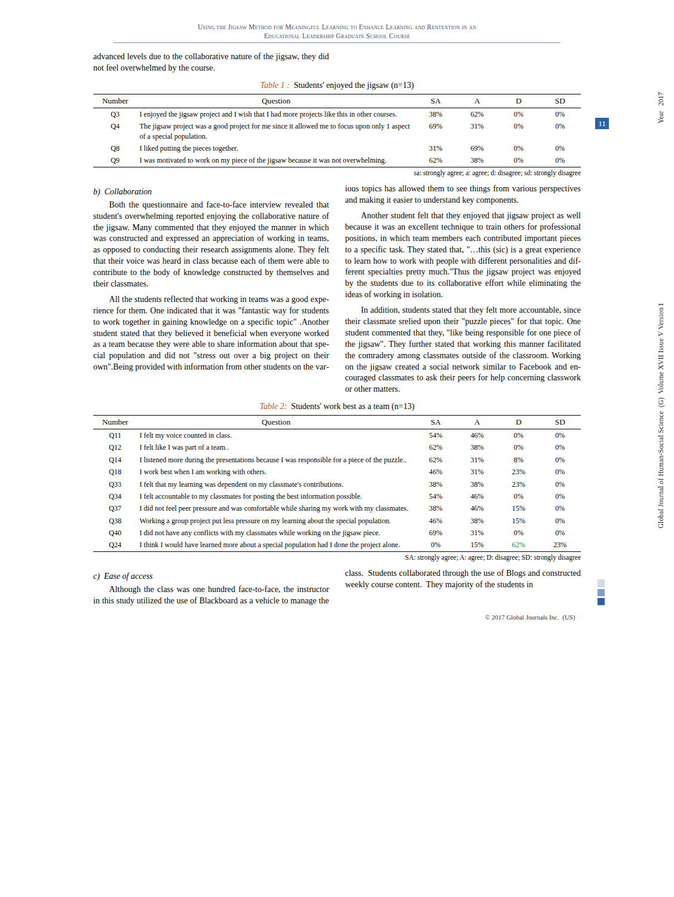Using the Jigsaw Method for Meaningful Learning to Enhance Learning and Rentention in an
Educational Leadership Graduate School Course
advanced levels due to the collaborative nature of the jigsaw, they did not feel overwhelmed by the course.
Table 1 : Students' enjoyed the jigsaw (n=13)
| Number | Question | SA | A | D | SD |
| --- | --- | --- | --- | --- | --- |
| Q3 | I enjoyed the jigsaw project and I wish that I had more projects like this in other courses. | 38% | 62% | 0% | 0% |
| Q4 | The jigsaw project was a good project for me since it allowed me to focus upon only 1 aspect of a special population. | 69% | 31% | 0% | 0% |
| Q8 | I liked putting the pieces together. | 31% | 69% | 0% | 0% |
| Q9 | I was motivated to work on my piece of the jigsaw because it was not overwhelming. | 62% | 38% | 0% | 0% |
sa: strongly agree; a: agree; d: disagree; sd: strongly disagree
b) Collaboration
Both the questionnaire and face-to-face interview revealed that student's overwhelming reported enjoying the collaborative nature of the jigsaw. Many commented that they enjoyed the manner in which was constructed and expressed an appreciation of working in teams, as opposed to conducting their research assignments alone. They felt that their voice was heard in class because each of them were able to contribute to the body of knowledge constructed by themselves and their classmates.
All the students reflected that working in teams was a good experience for them. One indicated that it was "fantastic way for students to work together in gaining knowledge on a specific topic" .Another student stated that they believed it beneficial when everyone worked as a team because they were able to share information about that special population and did not "stress out over a big project on their own".Being provided with information from other students on the various topics has allowed them to see things from various perspectives and making it easier to understand key components.
Another student felt that they enjoyed that jigsaw project as well because it was an excellent technique to train others for professional positions, in which team members each contributed important pieces to a specific task. They stated that, "…this (sic) is a great experience to learn how to work with people with different personalities and different specialties pretty much."Thus the jigsaw project was enjoyed by the students due to its collaborative effort while eliminating the ideas of working in isolation.
In addition, students stated that they felt more accountable, since their classmate srelied upon their "puzzle pieces" for that topic. One student commented that they, "like being responsible for one piece of the jigsaw". They further stated that working this manner facilitated the comradery among classmates outside of the classroom. Working on the jigsaw created a social network similar to Facebook and encouraged classmates to ask their peers for help concerning classwork or other matters.
Table 2: Students' work best as a team (n=13)
| Number | Question | SA | A | D | SD |
| --- | --- | --- | --- | --- | --- |
| Q11 | I felt my voice counted in class. | 54% | 46% | 0% | 0% |
| Q12 | I felt like I was part of a team.. | 62% | 38% | 0% | 0% |
| Q14 | I listened more during the presentations because I was responsible for a piece of the puzzle.. | 62% | 31% | 8% | 0% |
| Q18 | I work best when I am working with others. | 46% | 31% | 23% | 0% |
| Q33 | I felt that my learning was dependent on my classmate's contributions. | 38% | 38% | 23% | 0% |
| Q34 | I felt accountable to my classmates for posting the best information possible. | 54% | 46% | 0% | 0% |
| Q37 | I did not feel peer pressure and was comfortable while sharing my work with my classmates. | 38% | 46% | 15% | 0% |
| Q38 | Working a group project put less pressure on my learning about the special population. | 46% | 38% | 15% | 0% |
| Q40 | I did not have any conflicts with my classmates while working on the jigsaw piece. | 69% | 31% | 0% | 0% |
| Q24 | I think I would have learned more about a special population had I done the project alone. | 0% | 15% | 62% | 23% |
SA: strongly agree; A: agree; D: disagree; SD: strongly disagree
c) Ease of access
Although the class was one hundred face-to-face, the instructor in this study utilized the use of Blackboard as a vehicle to manage the class. Students collaborated through the use of Blogs and constructed weekly course content. They majority of the students in
© 2017 Global Journals Inc. (US)
Year 2017
Global Journal of Human-Social Science (G) Volume XVII Issue V Version I
11